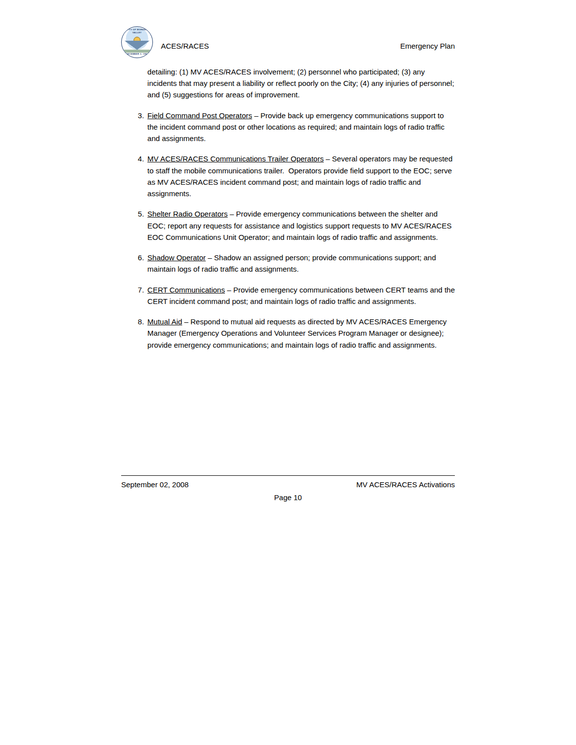CITY OF MORENO VALLEY
DECEMBER 3, 1984
ACES/RACES
Emergency Plan
detailing: (1) MV ACES/RACES involvement; (2) personnel who participated; (3) any incidents that may present a liability or reflect poorly on the City; (4) any injuries of personnel; and (5) suggestions for areas of improvement.
3. Field Command Post Operators – Provide back up emergency communications support to the incident command post or other locations as required; and maintain logs of radio traffic and assignments.
4. MV ACES/RACES Communications Trailer Operators – Several operators may be requested to staff the mobile communications trailer. Operators provide field support to the EOC; serve as MV ACES/RACES incident command post; and maintain logs of radio traffic and assignments.
5. Shelter Radio Operators – Provide emergency communications between the shelter and EOC; report any requests for assistance and logistics support requests to MV ACES/RACES EOC Communications Unit Operator; and maintain logs of radio traffic and assignments.
6. Shadow Operator – Shadow an assigned person; provide communications support; and maintain logs of radio traffic and assignments.
7. CERT Communications – Provide emergency communications between CERT teams and the CERT incident command post; and maintain logs of radio traffic and assignments.
8. Mutual Aid – Respond to mutual aid requests as directed by MV ACES/RACES Emergency Manager (Emergency Operations and Volunteer Services Program Manager or designee); provide emergency communications; and maintain logs of radio traffic and assignments.
September 02, 2008
MV ACES/RACES Activations
Page 10